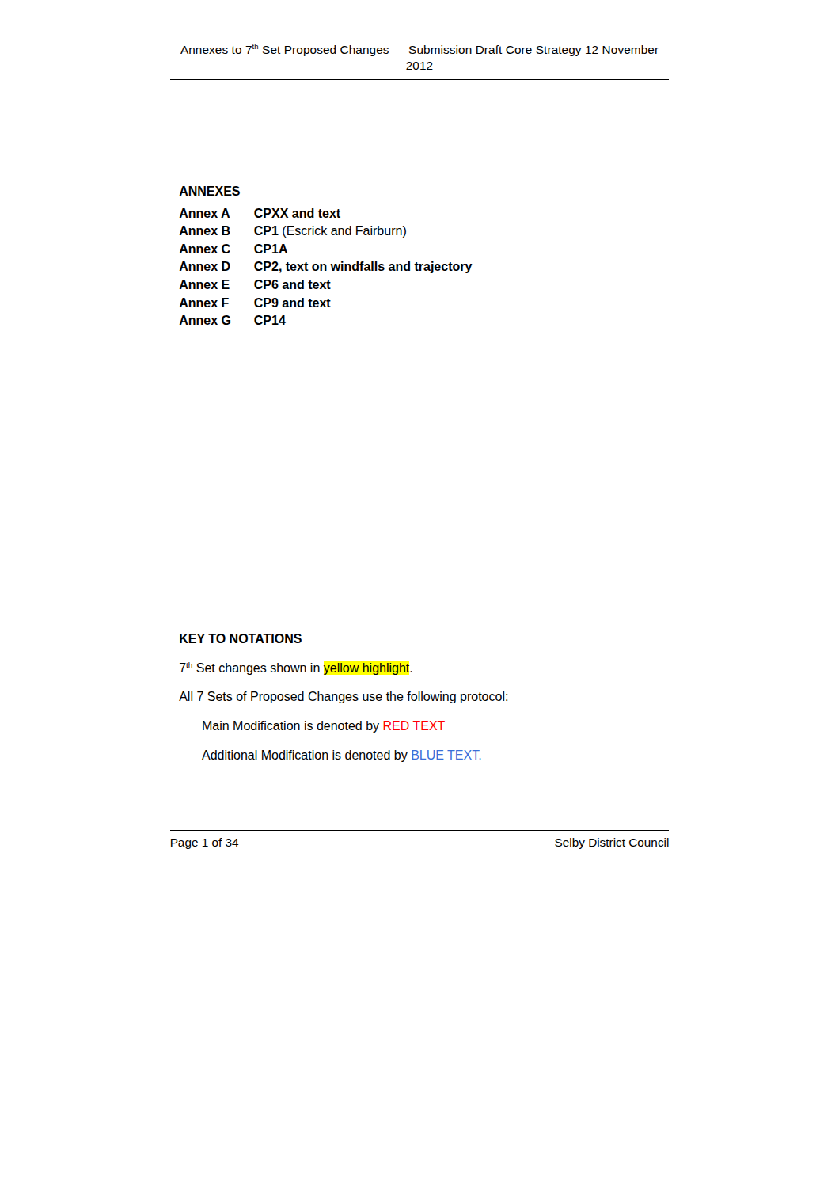Annexes to 7th Set Proposed Changes Submission Draft Core Strategy 12 November 2012
ANNEXES
| Annex A | CPXX and text |
| Annex B | CP1 (Escrick and Fairburn) |
| Annex C | CP1A |
| Annex D | CP2, text on windfalls and trajectory |
| Annex E | CP6 and text |
| Annex F | CP9 and text |
| Annex G | CP14 |
KEY TO NOTATIONS
7th Set changes shown in yellow highlight.
All 7 Sets of Proposed Changes use the following protocol:
Main Modification is denoted by RED TEXT
Additional Modification is denoted by BLUE TEXT.
Page 1 of 34 Selby District Council